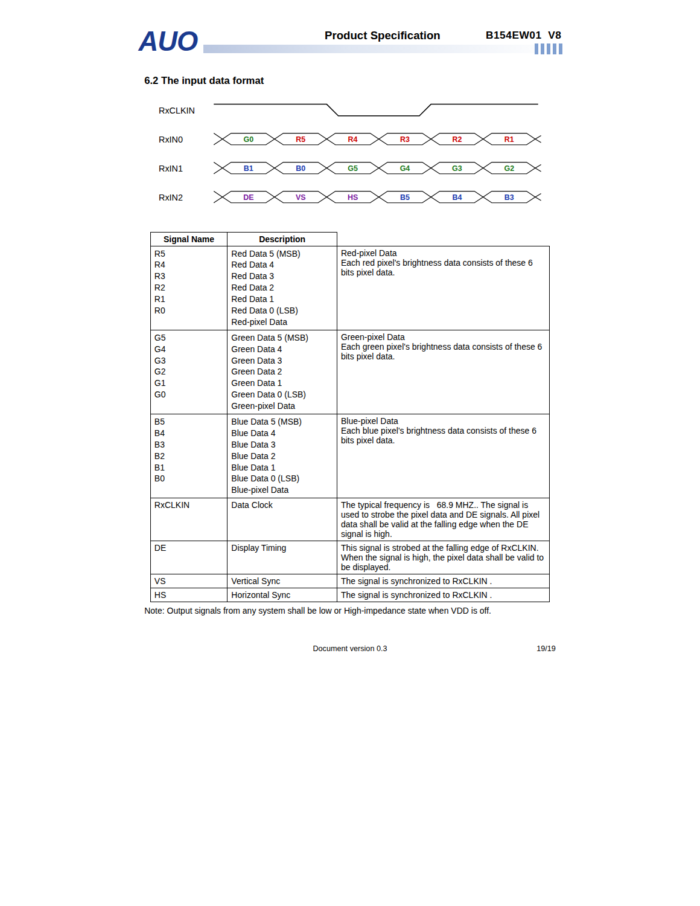B154EW01 V8
AUO
Product Specification
6.2 The input data format
RxCLKIN RxIN0 RxIN1 RxIN2 G0 R5 R4 R3 R2 R1 B1 B0 G5 G4 G3 G2 DE VS HS B5 B4 B3
| Signal Name | Description | |
| --- | --- | --- |
| R5 R4 R3 R2 R1 R0 | Red Data 5 (MSB) Red Data 4 Red Data 3 Red Data 2 Red Data 1 Red Data 0 (LSB) Red-pixel Data | Red-pixel Data Each red pixel's brightness data consists of these 6 bits pixel data. |
| G5 G4 G3 G2 G1 G0 | Green Data 5 (MSB) Green Data 4 Green Data 3 Green Data 2 Green Data 1 Green Data 0 (LSB) Green-pixel Data | Green-pixel Data Each green pixel's brightness data consists of these 6 bits pixel data. |
| B5 B4 B3 B2 B1 B0 | Blue Data 5 (MSB) Blue Data 4 Blue Data 3 Blue Data 2 Blue Data 1 Blue Data 0 (LSB) Blue-pixel Data | Blue-pixel Data Each blue pixel's brightness data consists of these 6 bits pixel data. |
| RxCLKIN | Data Clock | The typical frequency is 68.9 MHZ.. The signal is used to strobe the pixel data and DE signals. All pixel data shall be valid at the falling edge when the DE signal is high. |
| DE | Display Timing | This signal is strobed at the falling edge of RxCLKIN. When the signal is high, the pixel data shall be valid to be displayed. |
| VS | Vertical Sync | The signal is synchronized to RxCLKIN . |
| HS | Horizontal Sync | The signal is synchronized to RxCLKIN . |
Note: Output signals from any system shall be low or High-impedance state when VDD is off.
Document version 0.3
19/19